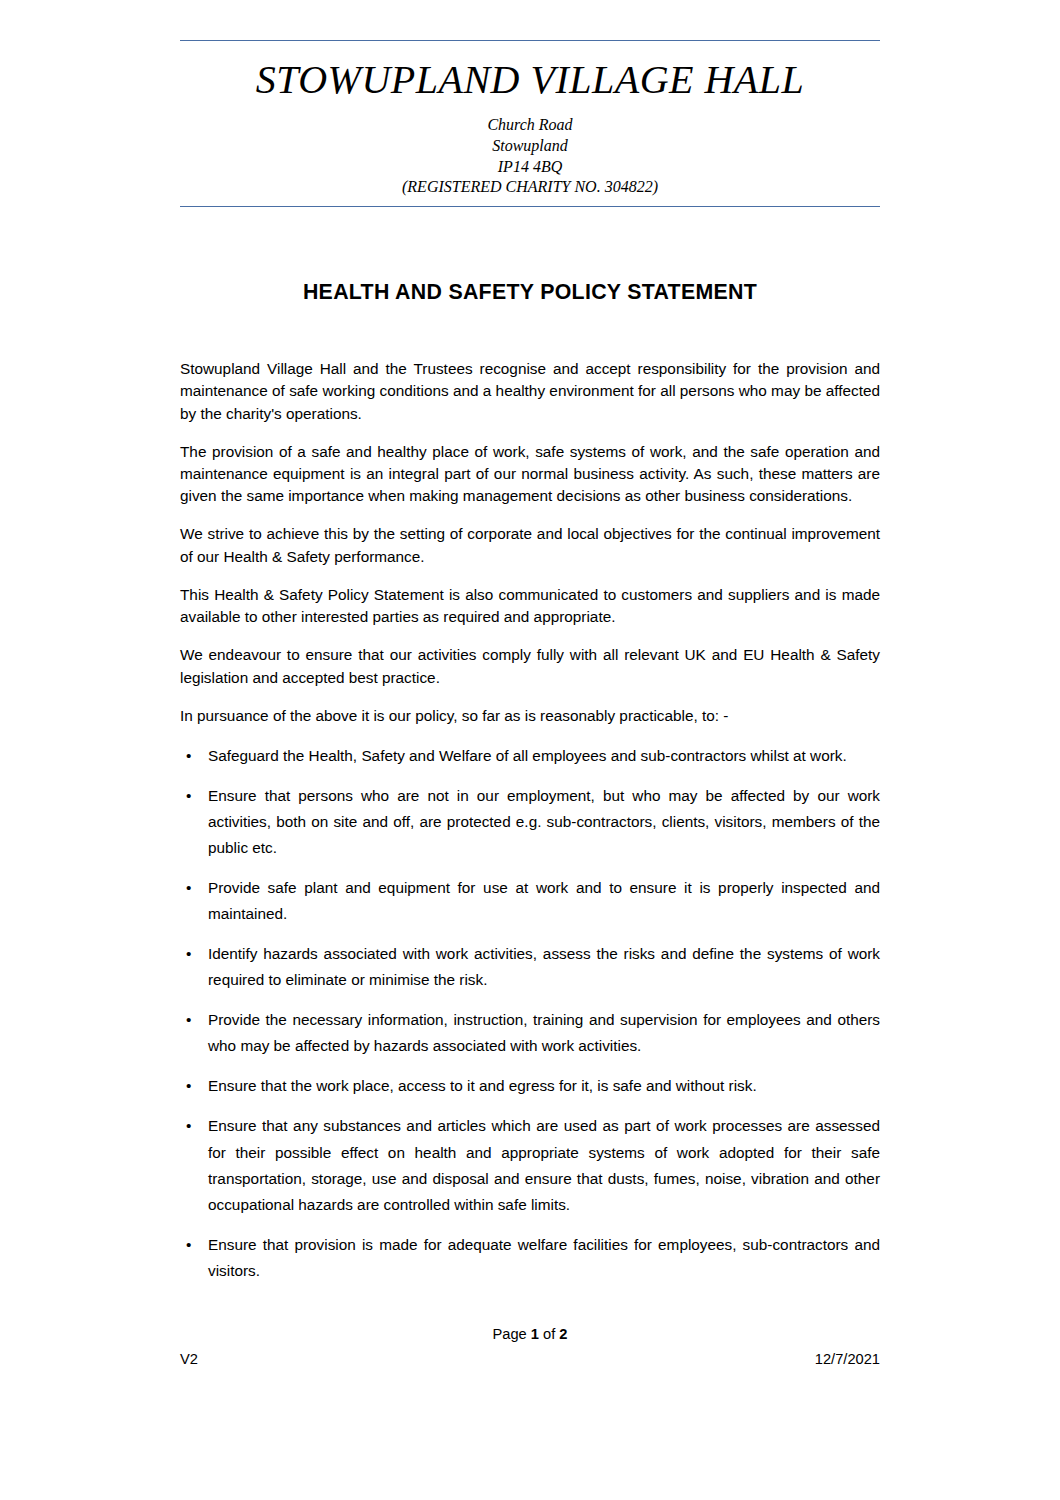STOWUPLAND VILLAGE HALL
Church Road
Stowupland
IP14 4BQ
(REGISTERED CHARITY NO. 304822)
HEALTH AND SAFETY POLICY STATEMENT
Stowupland Village Hall and the Trustees recognise and accept responsibility for the provision and maintenance of safe working conditions and a healthy environment for all persons who may be affected by the charity's operations.
The provision of a safe and healthy place of work, safe systems of work, and the safe operation and maintenance equipment is an integral part of our normal business activity. As such, these matters are given the same importance when making management decisions as other business considerations.
We strive to achieve this by the setting of corporate and local objectives for the continual improvement of our Health & Safety performance.
This Health & Safety Policy Statement is also communicated to customers and suppliers and is made available to other interested parties as required and appropriate.
We endeavour to ensure that our activities comply fully with all relevant UK and EU Health & Safety legislation and accepted best practice.
In pursuance of the above it is our policy, so far as is reasonably practicable, to: -
Safeguard the Health, Safety and Welfare of all employees and sub-contractors whilst at work.
Ensure that persons who are not in our employment, but who may be affected by our work activities, both on site and off, are protected e.g. sub-contractors, clients, visitors, members of the public etc.
Provide safe plant and equipment for use at work and to ensure it is properly inspected and maintained.
Identify hazards associated with work activities, assess the risks and define the systems of work required to eliminate or minimise the risk.
Provide the necessary information, instruction, training and supervision for employees and others who may be affected by hazards associated with work activities.
Ensure that the work place, access to it and egress for it, is safe and without risk.
Ensure that any substances and articles which are used as part of work processes are assessed for their possible effect on health and appropriate systems of work adopted for their safe transportation, storage, use and disposal and ensure that dusts, fumes, noise, vibration and other occupational hazards are controlled within safe limits.
Ensure that provision is made for adequate welfare facilities for employees, sub-contractors and visitors.
Page 1 of 2
V2 12/7/2021